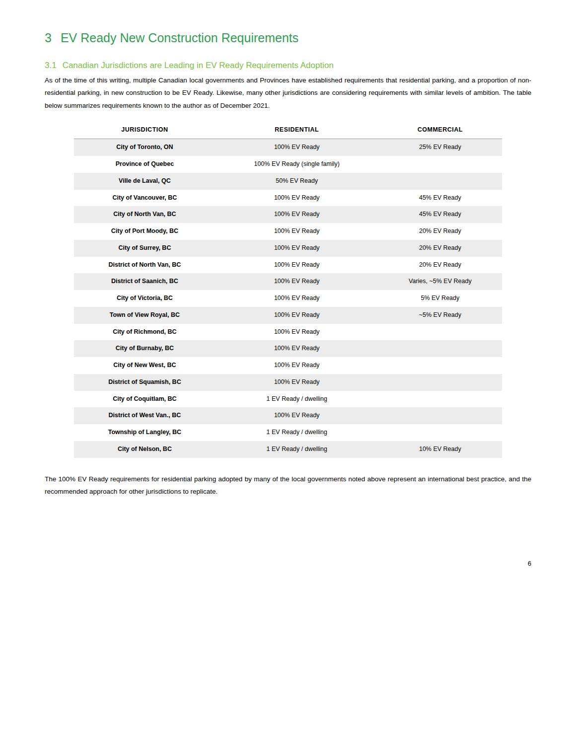3 EV Ready New Construction Requirements
3.1 Canadian Jurisdictions are Leading in EV Ready Requirements Adoption
As of the time of this writing, multiple Canadian local governments and Provinces have established requirements that residential parking, and a proportion of non-residential parking, in new construction to be EV Ready. Likewise, many other jurisdictions are considering requirements with similar levels of ambition. The table below summarizes requirements known to the author as of December 2021.
| JURISDICTION | RESIDENTIAL | COMMERCIAL |
| --- | --- | --- |
| City of Toronto, ON | 100% EV Ready | 25% EV Ready |
| Province of Quebec | 100% EV Ready (single family) | |
| Ville de Laval, QC | 50% EV Ready | |
| City of Vancouver, BC | 100% EV Ready | 45% EV Ready |
| City of North Van, BC | 100% EV Ready | 45% EV Ready |
| City of Port Moody, BC | 100% EV Ready | 20% EV Ready |
| City of Surrey, BC | 100% EV Ready | 20% EV Ready |
| District of North Van, BC | 100% EV Ready | 20% EV Ready |
| District of Saanich, BC | 100% EV Ready | Varies, ~5% EV Ready |
| City of Victoria, BC | 100% EV Ready | 5% EV Ready |
| Town of View Royal, BC | 100% EV Ready | ~5% EV Ready |
| City of Richmond, BC | 100% EV Ready | |
| City of Burnaby, BC | 100% EV Ready | |
| City of New West, BC | 100% EV Ready | |
| District of Squamish, BC | 100% EV Ready | |
| City of Coquitlam, BC | 1 EV Ready / dwelling | |
| District of West Van., BC | 100% EV Ready | |
| Township of Langley, BC | 1 EV Ready / dwelling | |
| City of Nelson, BC | 1 EV Ready / dwelling | 10% EV Ready |
The 100% EV Ready requirements for residential parking adopted by many of the local governments noted above represent an international best practice, and the recommended approach for other jurisdictions to replicate.
6